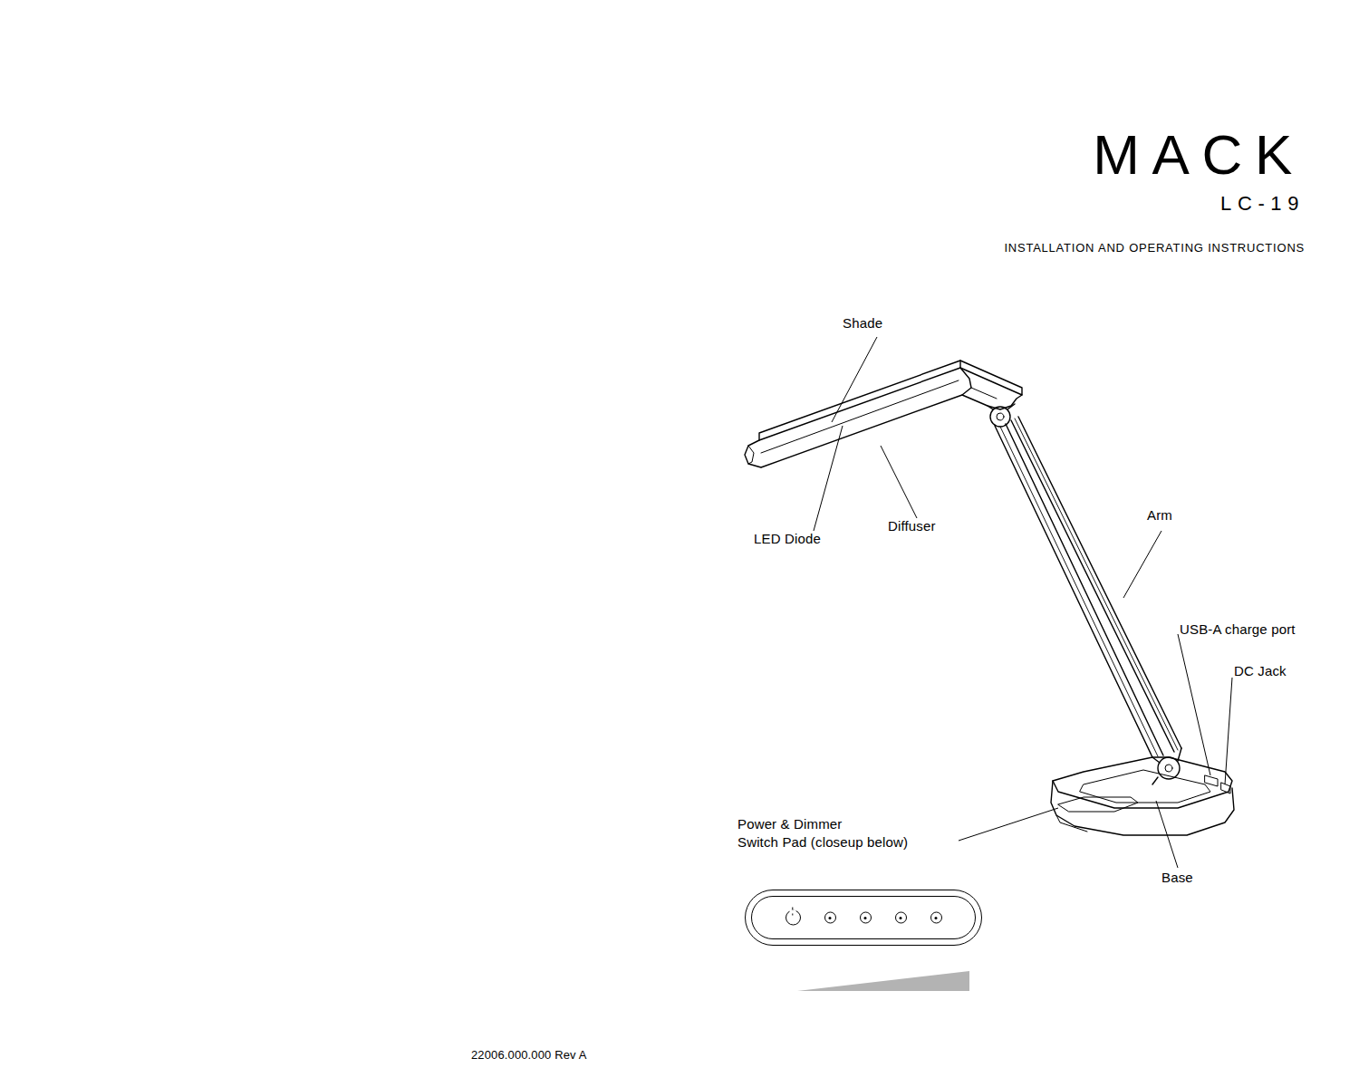MACK
LC-19
INSTALLATION AND OPERATING INSTRUCTIONS
Shade LED Diode Diffuser Arm USB-A charge port DC Jack Base Power & Dimmer
Switch Pad (closeup below)
22006.000.000 Rev A